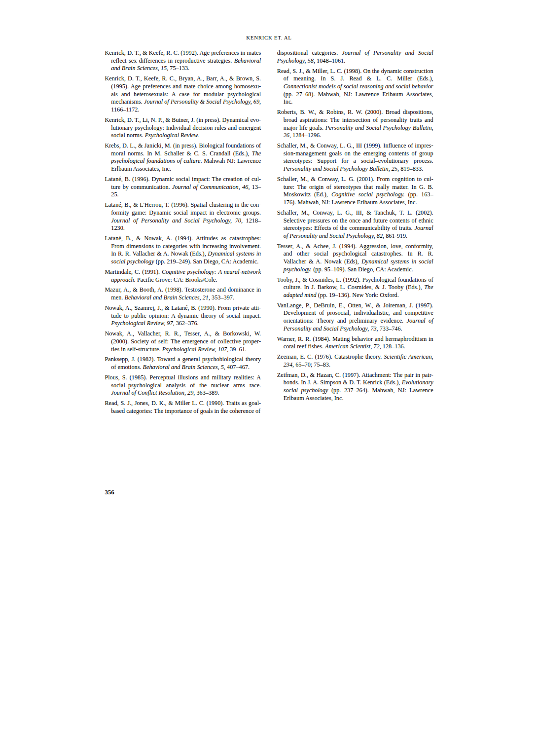KENRICK ET. AL
Kenrick, D. T., & Keefe, R. C. (1992). Age preferences in mates reflect sex differences in reproductive strategies. Behavioral and Brain Sciences, 15, 75–133.
Kenrick, D. T., Keefe, R. C., Bryan, A., Barr, A., & Brown, S. (1995). Age preferences and mate choice among homosexuals and heterosexuals: A case for modular psychological mechanisms. Journal of Personality & Social Psychology, 69, 1166–1172.
Kenrick, D. T., Li, N. P., & Butner, J. (in press). Dynamical evolutionary psychology: Individual decision rules and emergent social norms. Psychological Review.
Krebs, D. L., & Janicki, M. (in press). Biological foundations of moral norms. In M. Schaller & C. S. Crandall (Eds.), The psychological foundations of culture. Mahwah NJ: Lawrence Erlbaum Associates, Inc.
Latané, B. (1996). Dynamic social impact: The creation of culture by communication. Journal of Communication, 46, 13–25.
Latané, B., & L'Herrou, T. (1996). Spatial clustering in the conformity game: Dynamic social impact in electronic groups. Journal of Personality and Social Psychology, 70, 1218–1230.
Latané, B., & Nowak, A. (1994). Attitudes as catastrophes: From dimensions to categories with increasing involvement. In R. R. Vallacher & A. Nowak (Eds.), Dynamical systems in social psychology (pp. 219–249). San Diego, CA: Academic.
Martindale, C. (1991). Cognitive psychology: A neural-network approach. Pacific Grove: CA: Brooks/Cole.
Mazur, A., & Booth, A. (1998). Testosterone and dominance in men. Behavioral and Brain Sciences, 21, 353–397.
Nowak, A., Szamrej, J., & Latané, B. (1990). From private attitude to public opinion: A dynamic theory of social impact. Psychological Review, 97, 362–376.
Nowak, A., Vallacher, R. R., Tesser, A., & Borkowski, W. (2000). Society of self: The emergence of collective properties in self-structure. Psychological Review, 107, 39–61.
Panksepp, J. (1982). Toward a general psychobiological theory of emotions. Behavioral and Brain Sciences, 5, 407–467.
Plous, S. (1985). Perceptual illusions and military realities: A social–psychological analysis of the nuclear arms race. Journal of Conflict Resolution, 29, 363–389.
Read, S. J., Jones, D. K., & Miller L. C. (1990). Traits as goal-based categories: The importance of goals in the coherence of
dispositional categories. Journal of Personality and Social Psychology, 58, 1048–1061.
Read, S. J., & Miller, L. C. (1998). On the dynamic construction of meaning. In S. J. Read & L. C. Miller (Eds.), Connectionist models of social reasoning and social behavior (pp. 27–68). Mahwah, NJ: Lawrence Erlbaum Associates, Inc.
Roberts, B. W., & Robins, R. W. (2000). Broad dispositions, broad aspirations: The intersection of personality traits and major life goals. Personality and Social Psychology Bulletin, 26, 1284–1296.
Schaller, M., & Conway, L. G., III (1999). Influence of impression-management goals on the emerging contents of group stereotypes: Support for a social–evolutionary process. Personality and Social Psychology Bulletin, 25, 819–833.
Schaller, M., & Conway, L. G. (2001). From cognition to culture: The origin of stereotypes that really matter. In G. B. Moskowitz (Ed.), Cognitive social psychology. (pp. 163–176). Mahwah, NJ: Lawrence Erlbaum Associates, Inc.
Schaller, M., Conway, L. G., III, & Tanchuk, T. L. (2002). Selective pressures on the once and future contents of ethnic stereotypes: Effects of the communicability of traits. Journal of Personality and Social Psychology, 82, 861-919.
Tesser, A., & Achee, J. (1994). Aggression, love, conformity, and other social psychological catastrophes. In R. R. Vallacher & A. Nowak (Eds), Dynamical systems in social psychology. (pp. 95–109). San Diego, CA: Academic.
Tooby, J., & Cosmides, L. (1992). Psychological foundations of culture. In J. Barkow, L. Cosmides, & J. Tooby (Eds.), The adapted mind (pp. 19–136). New York: Oxford.
VanLange, P., DeBruin, E., Otten, W., & Joireman, J. (1997). Development of prosocial, individualistic, and competitive orientations: Theory and preliminary evidence. Journal of Personality and Social Psychology, 73, 733–746.
Warner, R. R. (1984). Mating behavior and hermaphroditism in coral reef fishes. American Scientist, 72, 128–136.
Zeeman, E. C. (1976). Catastrophe theory. Scientific American, 234, 65–70; 75–83.
Zeifman, D., & Hazan, C. (1997). Attachment: The pair in pair-bonds. In J. A. Simpson & D. T. Kenrick (Eds.), Evolutionary social psychology (pp. 237–264). Mahwah, NJ: Lawrence Erlbaum Associates, Inc.
356